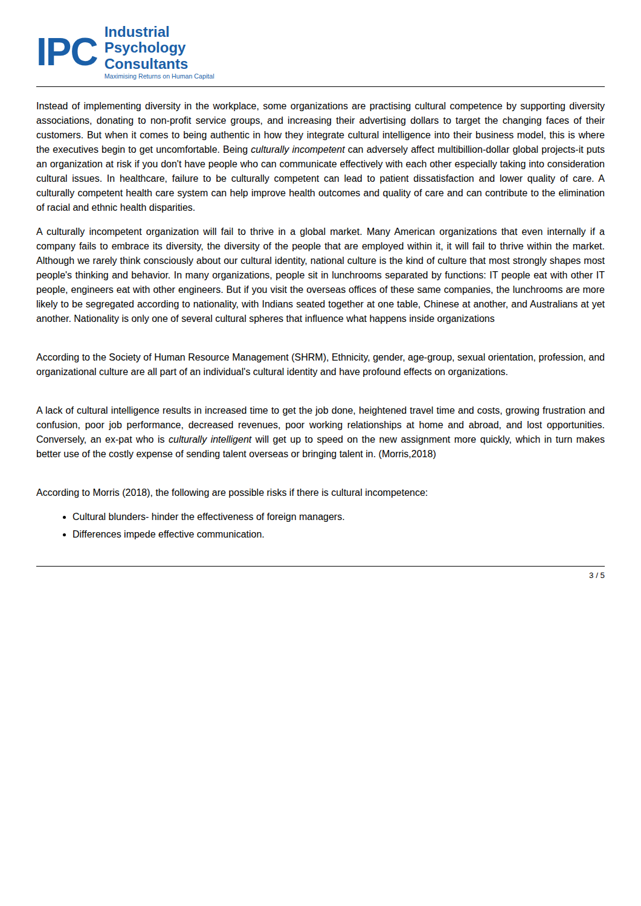IPC
Industrial
Psychology
Consultants
Maximising Returns on Human Capital
Instead of implementing diversity in the workplace, some organizations are practising cultural competence by supporting diversity associations, donating to non-profit service groups, and increasing their advertising dollars to target the changing faces of their customers. But when it comes to being authentic in how they integrate cultural intelligence into their business model, this is where the executives begin to get uncomfortable. Being culturally incompetent can adversely affect multibillion-dollar global projects-it puts an organization at risk if you don't have people who can communicate effectively with each other especially taking into consideration cultural issues. In healthcare, failure to be culturally competent can lead to patient dissatisfaction and lower quality of care. A culturally competent health care system can help improve health outcomes and quality of care and can contribute to the elimination of racial and ethnic health disparities.
A culturally incompetent organization will fail to thrive in a global market. Many American organizations that even internally if a company fails to embrace its diversity, the diversity of the people that are employed within it, it will fail to thrive within the market. Although we rarely think consciously about our cultural identity, national culture is the kind of culture that most strongly shapes most people's thinking and behavior. In many organizations, people sit in lunchrooms separated by functions: IT people eat with other IT people, engineers eat with other engineers. But if you visit the overseas offices of these same companies, the lunchrooms are more likely to be segregated according to nationality, with Indians seated together at one table, Chinese at another, and Australians at yet another. Nationality is only one of several cultural spheres that influence what happens inside organizations
According to the Society of Human Resource Management (SHRM), Ethnicity, gender, age-group, sexual orientation, profession, and organizational culture are all part of an individual's cultural identity and have profound effects on organizations.
A lack of cultural intelligence results in increased time to get the job done, heightened travel time and costs, growing frustration and confusion, poor job performance, decreased revenues, poor working relationships at home and abroad, and lost opportunities. Conversely, an ex-pat who is culturally intelligent will get up to speed on the new assignment more quickly, which in turn makes better use of the costly expense of sending talent overseas or bringing talent in. (Morris,2018)
According to Morris (2018), the following are possible risks if there is cultural incompetence:
Cultural blunders- hinder the effectiveness of foreign managers.
Differences impede effective communication.
3 / 5